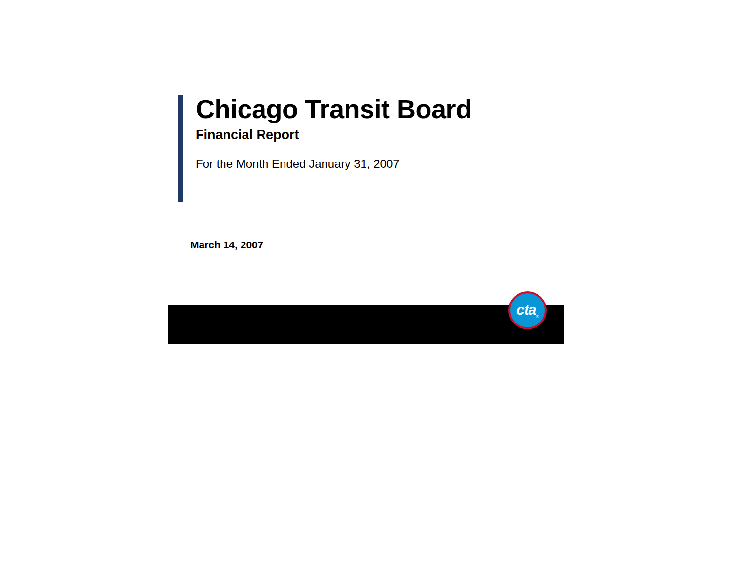Chicago Transit Board
Financial Report
For the Month Ended January 31, 2007
March 14, 2007
cta®